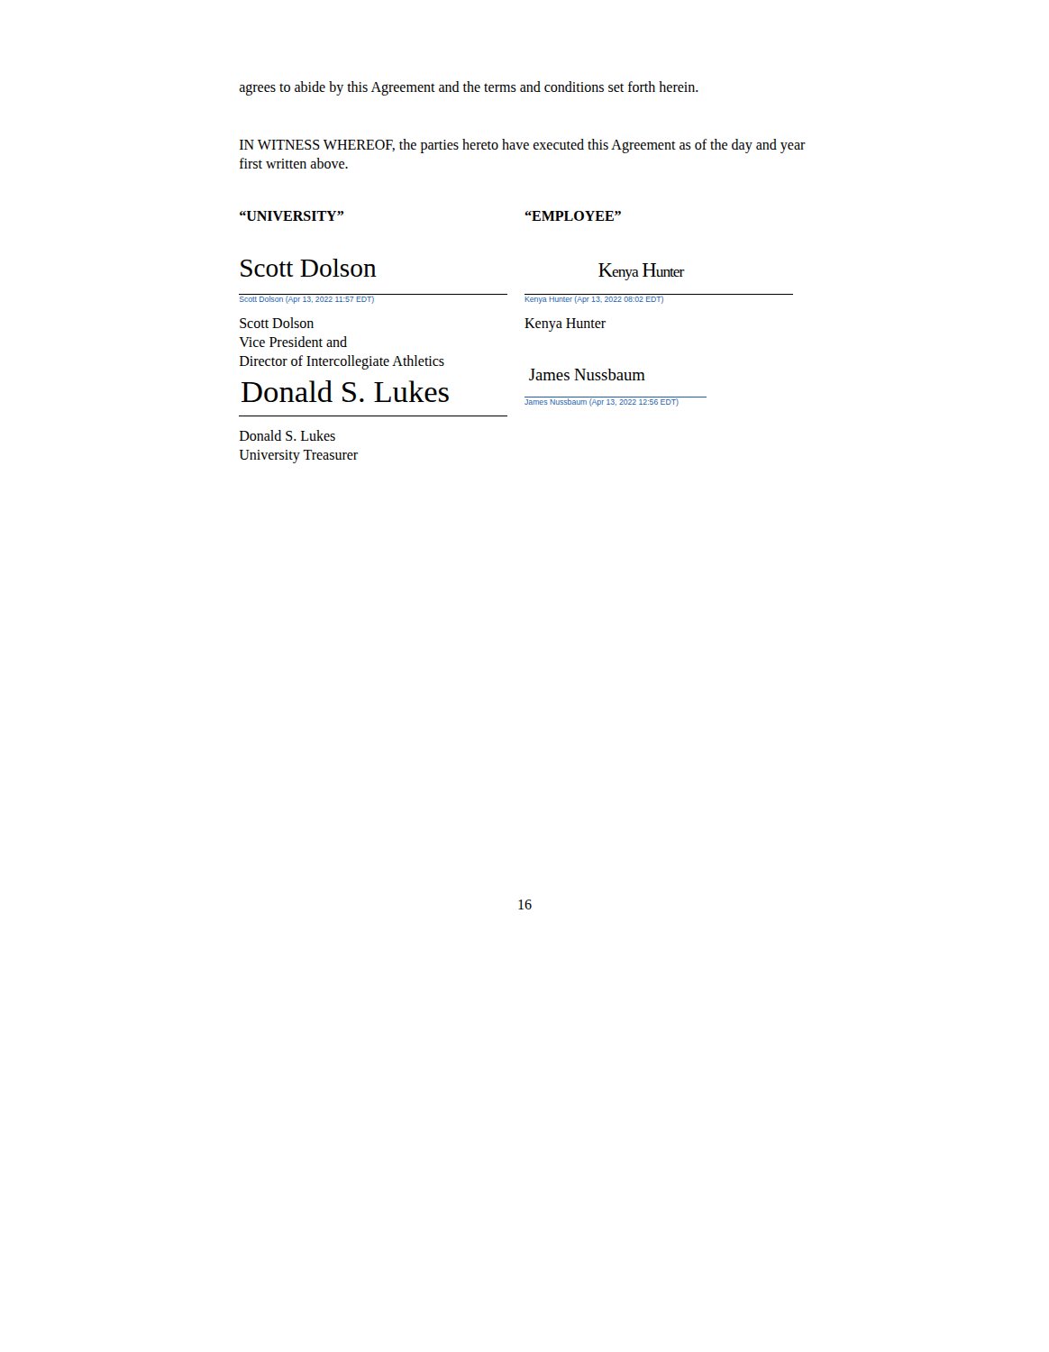agrees to abide by this Agreement and the terms and conditions set forth herein.
IN WITNESS WHEREOF, the parties hereto have executed this Agreement as of the day and year first written above.
| “UNIVERSITY” | “EMPLOYEE” |
| Scott Dolson Scott Dolson (Apr 13, 2022 11:57 EDT) Scott Dolson Vice President and Director of Intercollegiate Athletics | K enya H unter Kenya Hunter (Apr 13, 2022 08:02 EDT) Kenya Hunter |
| Donald S. Lukes Donald S. Lukes University Treasurer | James Nussbaum James Nussbaum (Apr 13, 2022 12:56 EDT) |
16